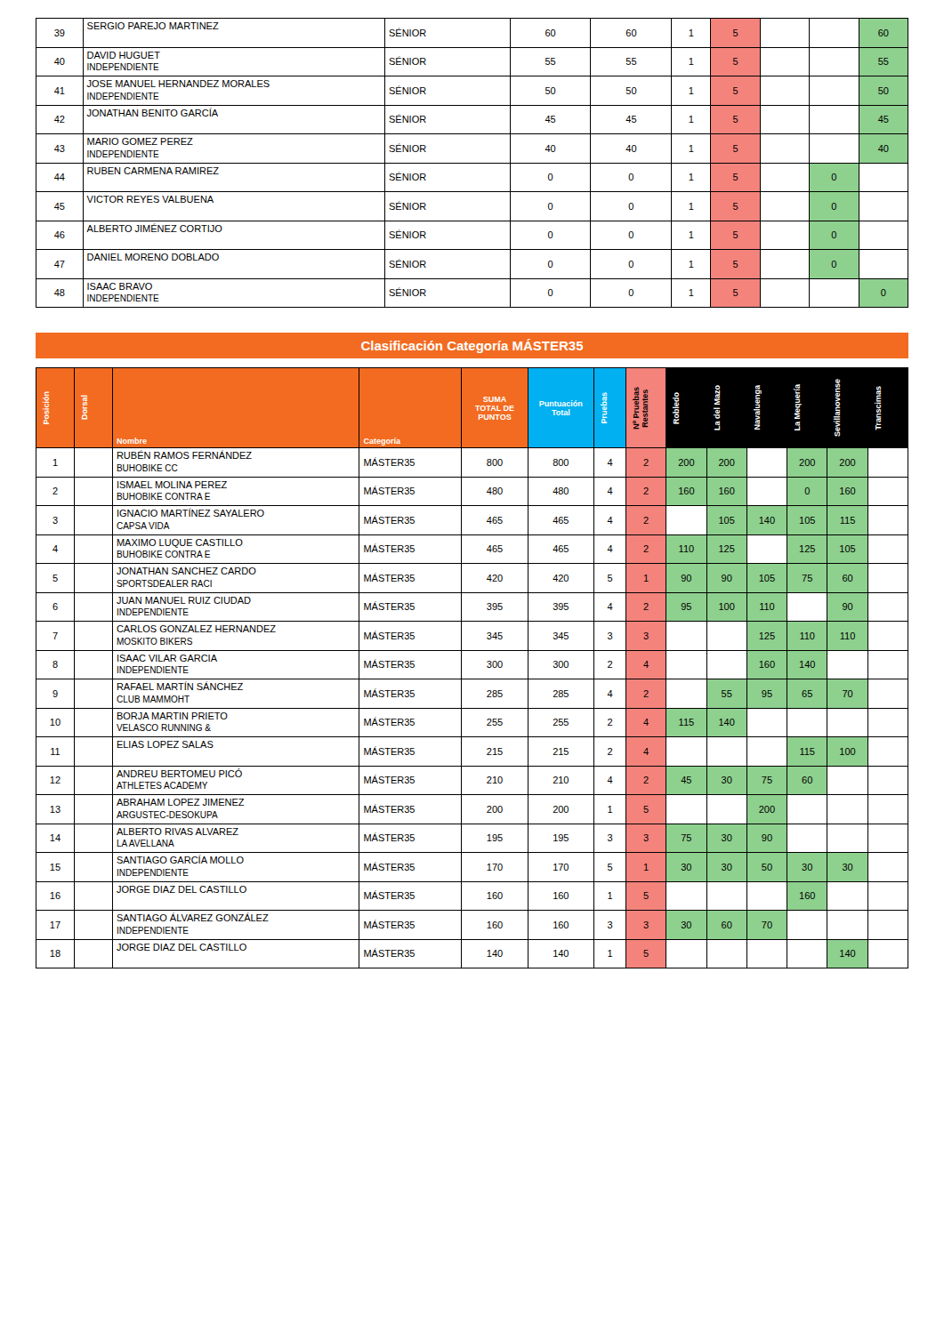| 39 | SERGIO PAREJO MARTINEZ | SÉNIOR | 60 | 60 | 1 | 5 | | | 60 |
| 40 | DAVID HUGUET INDEPENDIENTE | SÉNIOR | 55 | 55 | 1 | 5 | | | 55 |
| 41 | JOSE MANUEL HERNANDEZ MORALES INDEPENDIENTE | SÉNIOR | 50 | 50 | 1 | 5 | | | 50 |
| 42 | JONATHAN BENITO GARCÍA | SÉNIOR | 45 | 45 | 1 | 5 | | | 45 |
| 43 | MARIO GOMEZ PEREZ INDEPENDIENTE | SÉNIOR | 40 | 40 | 1 | 5 | | | 40 |
| 44 | RUBEN CARMENA RAMIREZ | SÉNIOR | 0 | 0 | 1 | 5 | | 0 | |
| 45 | VICTOR REYES VALBUENA | SÉNIOR | 0 | 0 | 1 | 5 | | 0 | |
| 46 | ALBERTO JIMÉNEZ CORTIJO | SÉNIOR | 0 | 0 | 1 | 5 | | 0 | |
| 47 | DANIEL MORENO DOBLADO | SÉNIOR | 0 | 0 | 1 | 5 | | 0 | |
| 48 | ISAAC BRAVO INDEPENDIENTE | SÉNIOR | 0 | 0 | 1 | 5 | | | 0 |
Clasificación Categoría MÁSTER35
| Posición | Dorsal | Nombre | Categoría | SUMA TOTAL DE PUNTOS | Puntuación Total | Pruebas | Nº Pruebas Restantes | Robledo | La del Mazo | Navaluenga | La Mequería | Sevillanovense | Transcimas |
| --- | --- | --- | --- | --- | --- | --- | --- | --- | --- | --- | --- | --- | --- |
| 1 | | RUBÉN RAMOS FERNÁNDEZ BUHOBIKE CC | MÁSTER35 | 800 | 800 | 4 | 2 | 200 | 200 | | 200 | 200 | |
| 2 | | ISMAEL MOLINA PEREZ BUHOBIKE CONTRA E | MÁSTER35 | 480 | 480 | 4 | 2 | 160 | 160 | | 0 | 160 | |
| 3 | | IGNACIO MARTÍNEZ SAYALERO CAPSA VIDA | MÁSTER35 | 465 | 465 | 4 | 2 | | 105 | 140 | 105 | 115 | |
| 4 | | MAXIMO LUQUE CASTILLO BUHOBIKE CONTRA E | MÁSTER35 | 465 | 465 | 4 | 2 | 110 | 125 | | 125 | 105 | |
| 5 | | JONATHAN SANCHEZ CARDO SPORTSDEALER RACI | MÁSTER35 | 420 | 420 | 5 | 1 | 90 | 90 | 105 | 75 | 60 | |
| 6 | | JUAN MANUEL RUIZ CIUDAD INDEPENDIENTE | MÁSTER35 | 395 | 395 | 4 | 2 | 95 | 100 | 110 | | 90 | |
| 7 | | CARLOS GONZALEZ HERNANDEZ MOSKITO BIKERS | MÁSTER35 | 345 | 345 | 3 | 3 | | | 125 | 110 | 110 | |
| 8 | | ISAAC VILAR GARCIA INDEPENDIENTE | MÁSTER35 | 300 | 300 | 2 | 4 | | | 160 | 140 | | |
| 9 | | RAFAEL MARTÍN SÁNCHEZ CLUB MAMMOHT | MÁSTER35 | 285 | 285 | 4 | 2 | | 55 | 95 | 65 | 70 | |
| 10 | | BORJA MARTIN PRIETO VELASCO RUNNING & | MÁSTER35 | 255 | 255 | 2 | 4 | 115 | 140 | | | | |
| 11 | | ELIAS LOPEZ SALAS | MÁSTER35 | 215 | 215 | 2 | 4 | | | | 115 | 100 | |
| 12 | | ANDREU BERTOMEU PICÓ ATHLETES ACADEMY | MÁSTER35 | 210 | 210 | 4 | 2 | 45 | 30 | 75 | 60 | | |
| 13 | | ABRAHAM LOPEZ JIMENEZ ARGUSTEC-DESOKUPA | MÁSTER35 | 200 | 200 | 1 | 5 | | | 200 | | | |
| 14 | | ALBERTO RIVAS ALVAREZ LA AVELLANA | MÁSTER35 | 195 | 195 | 3 | 3 | 75 | 30 | 90 | | | |
| 15 | | SANTIAGO GARCÍA MOLLO INDEPENDIENTE | MÁSTER35 | 170 | 170 | 5 | 1 | 30 | 30 | 50 | 30 | 30 | |
| 16 | | JORGE DIAZ DEL CASTILLO | MÁSTER35 | 160 | 160 | 1 | 5 | | | | 160 | | |
| 17 | | SANTIAGO ÁLVAREZ GONZÁLEZ INDEPENDIENTE | MÁSTER35 | 160 | 160 | 3 | 3 | 30 | 60 | 70 | | | |
| 18 | | JORGE DIAZ DEL CASTILLO | MÁSTER35 | 140 | 140 | 1 | 5 | | | | | 140 | |